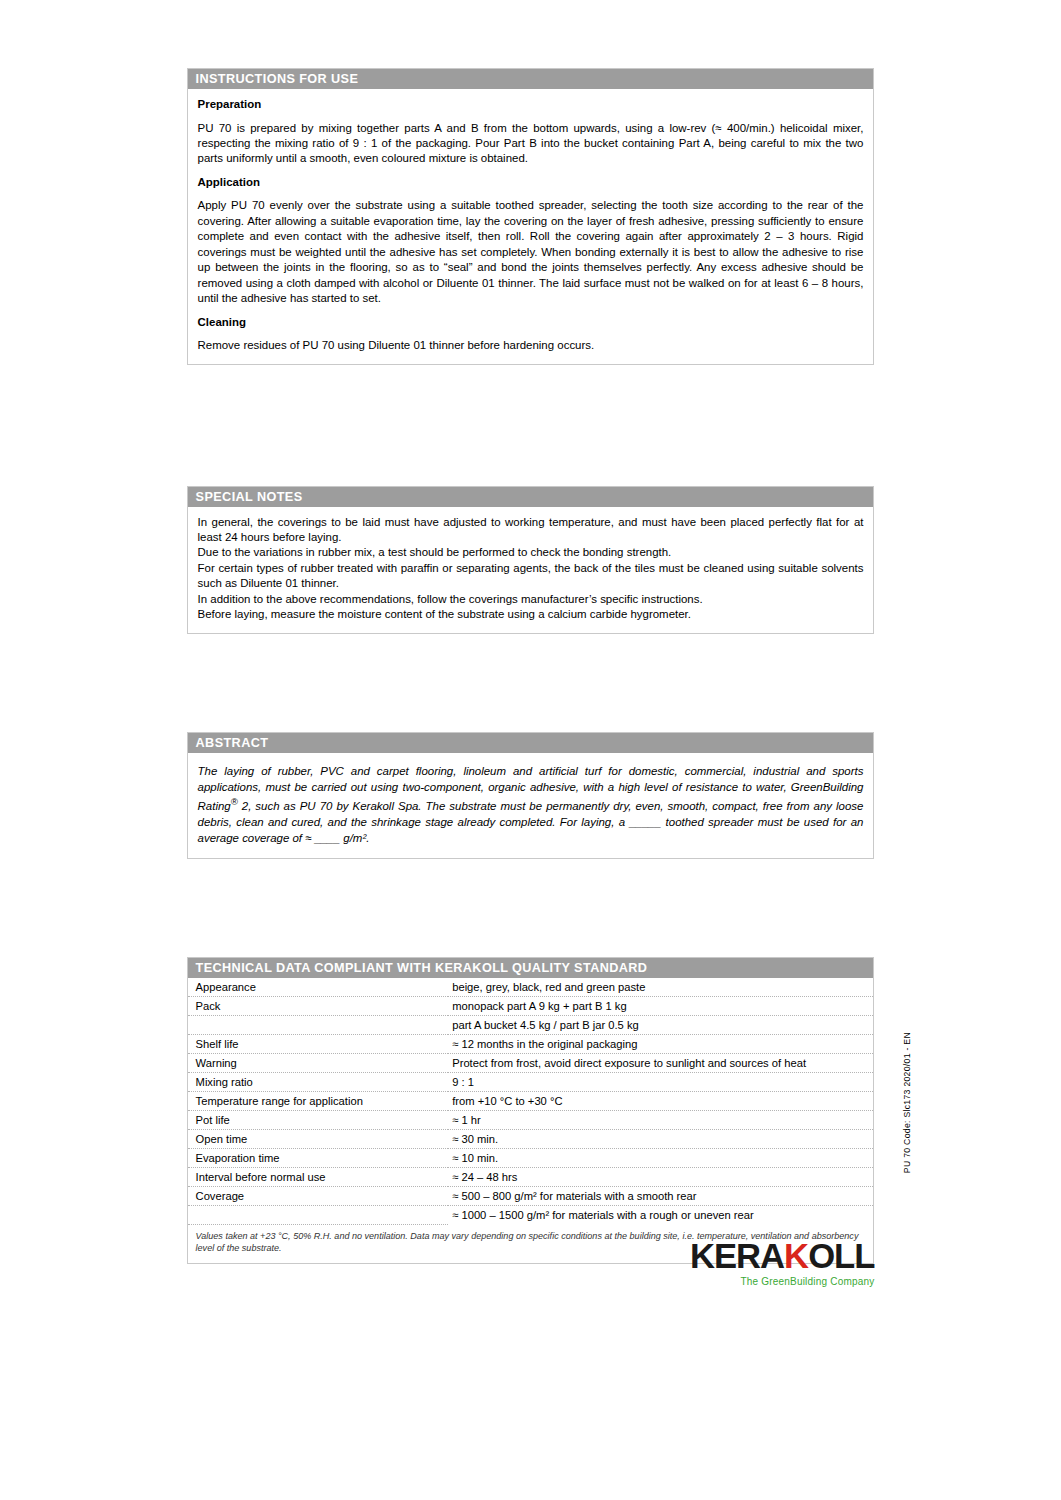INSTRUCTIONS FOR USE
Preparation
PU 70 is prepared by mixing together parts A and B from the bottom upwards, using a low-rev (≈ 400/min.) helicoidal mixer, respecting the mixing ratio of 9 : 1 of the packaging. Pour Part B into the bucket containing Part A, being careful to mix the two parts uniformly until a smooth, even coloured mixture is obtained.
Application
Apply PU 70 evenly over the substrate using a suitable toothed spreader, selecting the tooth size according to the rear of the covering. After allowing a suitable evaporation time, lay the covering on the layer of fresh adhesive, pressing sufficiently to ensure complete and even contact with the adhesive itself, then roll. Roll the covering again after approximately 2 – 3 hours. Rigid coverings must be weighted until the adhesive has set completely. When bonding externally it is best to allow the adhesive to rise up between the joints in the flooring, so as to “seal” and bond the joints themselves perfectly. Any excess adhesive should be removed using a cloth damped with alcohol or Diluente 01 thinner. The laid surface must not be walked on for at least 6 – 8 hours, until the adhesive has started to set.
Cleaning
Remove residues of PU 70 using Diluente 01 thinner before hardening occurs.
SPECIAL NOTES
In general, the coverings to be laid must have adjusted to working temperature, and must have been placed perfectly flat for at least 24 hours before laying.
Due to the variations in rubber mix, a test should be performed to check the bonding strength.
For certain types of rubber treated with paraffin or separating agents, the back of the tiles must be cleaned using suitable solvents such as Diluente 01 thinner.
In addition to the above recommendations, follow the coverings manufacturer’s specific instructions.
Before laying, measure the moisture content of the substrate using a calcium carbide hygrometer.
ABSTRACT
The laying of rubber, PVC and carpet flooring, linoleum and artificial turf for domestic, commercial, industrial and sports applications, must be carried out using two-component, organic adhesive, with a high level of resistance to water, GreenBuilding Rating® 2, such as PU 70 by Kerakoll Spa. The substrate must be permanently dry, even, smooth, compact, free from any loose debris, clean and cured, and the shrinkage stage already completed. For laying, a _____ toothed spreader must be used for an average coverage of ≈ ____ g/m².
TECHNICAL DATA COMPLIANT WITH KERAKOLL QUALITY STANDARD
| Appearance | beige, grey, black, red and green paste |
| Pack | monopack part A 9 kg + part B 1 kg |
| | part A bucket 4.5 kg / part B jar 0.5 kg |
| Shelf life | ≈ 12 months in the original packaging |
| Warning | Protect from frost, avoid direct exposure to sunlight and sources of heat |
| Mixing ratio | 9 : 1 |
| Temperature range for application | from +10 °C to +30 °C |
| Pot life | ≈ 1 hr |
| Open time | ≈ 30 min. |
| Evaporation time | ≈ 10 min. |
| Interval before normal use | ≈ 24 – 48 hrs |
| Coverage | ≈ 500 – 800 g/m² for materials with a smooth rear |
| | ≈ 1000 – 1500 g/m² for materials with a rough or uneven rear |
Values taken at +23 °C, 50% R.H. and no ventilation. Data may vary depending on specific conditions at the building site, i.e. temperature, ventilation and absorbency level of the substrate.
PU 70 Code: Slc173 2020/01 - EN
KERA KOLL
The GreenBuilding Company